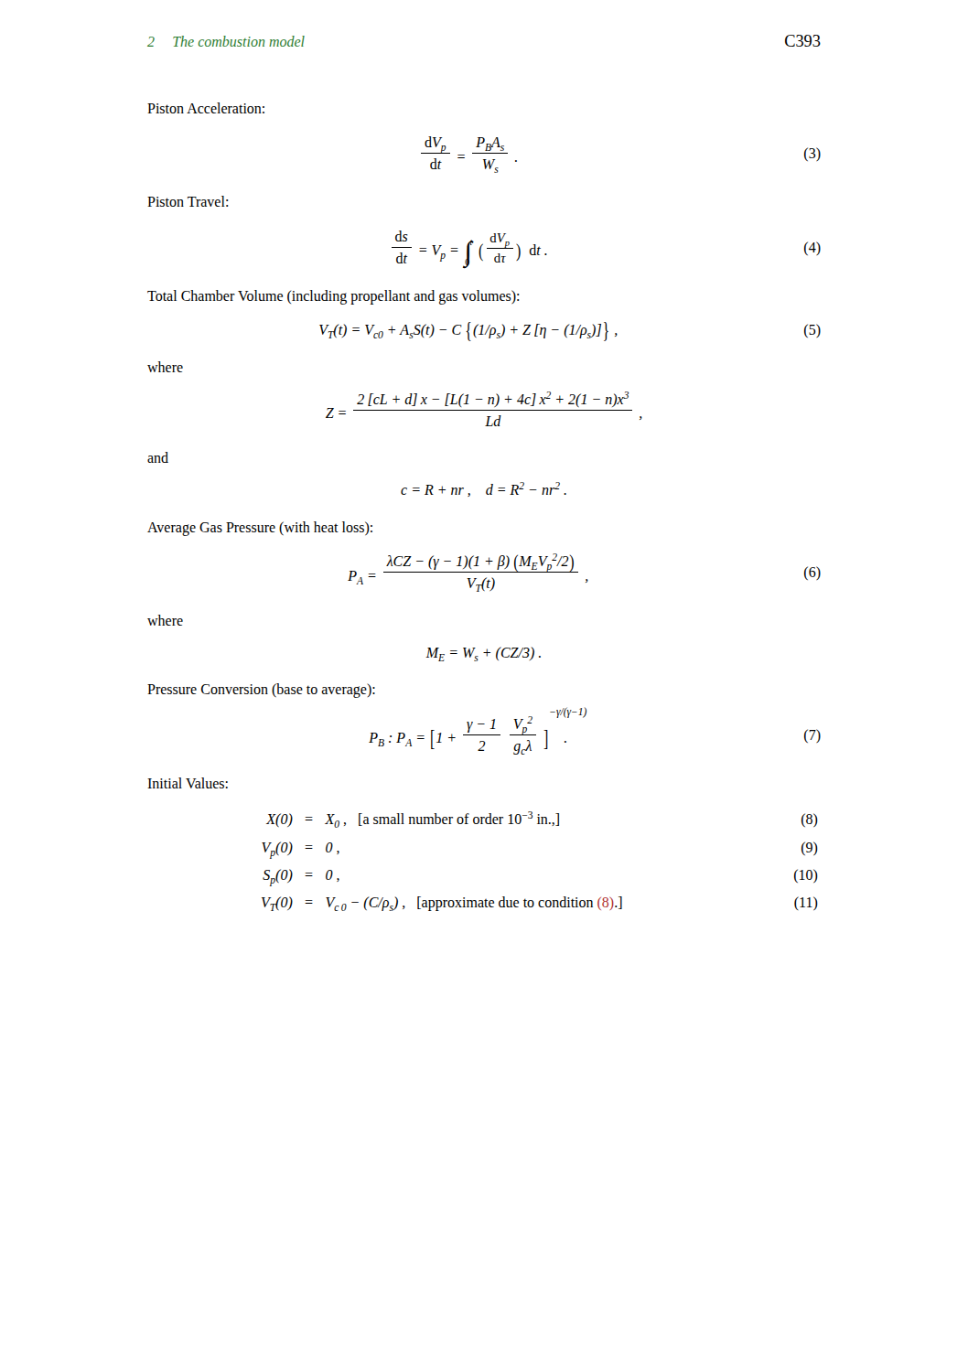2 The combustion model
C393
Piston Acceleration:
d Vp dt = PBAs Ws .
(3)
Piston Travel:
ds dt = Vp = ∫t 0 (d Vp dτ) dt .
(4)
Total Chamber Volume (including propellant and gas volumes):
VT(t) = Vc0 + AsS(t) − C {(1/ρs) + Z [η − (1/ρs)]} ,
(5)
where
Z = 2 [cL + d] x − [L(1 − n) + 4c] x2 + 2(1 − n)x3 Ld ,
and
c = R + nr , d = R2 − nr2 .
Average Gas Pressure (with heat loss):
PA = λCZ − (γ − 1)(1 + β) (MEVp2/2) VT(t) ,
(6)
where
ME = Ws + (CZ/3) .
Pressure Conversion (base to average):
PB : PA = [1 + γ − 12 Vp2 gcλ ] −γ/(γ−1) .
(7)
Initial Values:
| X(0) | = | X 0 , [a small number of order 10 −3 in.,] | (8) |
| V p (0) | = | 0 , | (9) |
| S p (0) | = | 0 , | (10) |
| V T (0) | = | V c 0 − (C/ρ s ) , [approximate due to condition (8) .] | (11) |